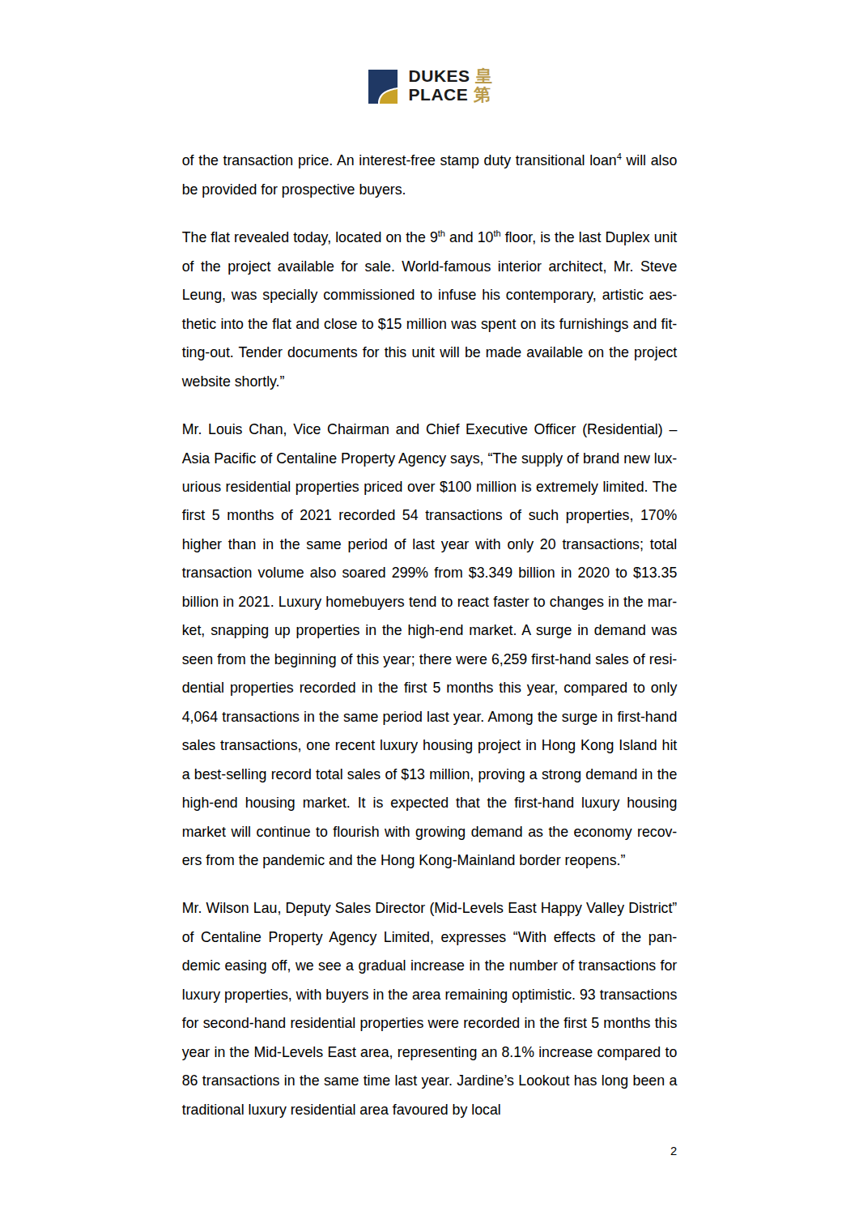DUKES 皇
PLACE 第
of the transaction price. An interest-free stamp duty transitional loan4 will also be provided for prospective buyers.
The flat revealed today, located on the 9th and 10th floor, is the last Duplex unit of the project available for sale. World-famous interior architect, Mr. Steve Leung, was specially commissioned to infuse his contemporary, artistic aesthetic into the flat and close to $15 million was spent on its furnishings and fitting-out. Tender documents for this unit will be made available on the project website shortly.”
Mr. Louis Chan, Vice Chairman and Chief Executive Officer (Residential) – Asia Pacific of Centaline Property Agency says, “The supply of brand new luxurious residential properties priced over $100 million is extremely limited. The first 5 months of 2021 recorded 54 transactions of such properties, 170% higher than in the same period of last year with only 20 transactions; total transaction volume also soared 299% from $3.349 billion in 2020 to $13.35 billion in 2021. Luxury homebuyers tend to react faster to changes in the market, snapping up properties in the high-end market. A surge in demand was seen from the beginning of this year; there were 6,259 first-hand sales of residential properties recorded in the first 5 months this year, compared to only 4,064 transactions in the same period last year. Among the surge in first-hand sales transactions, one recent luxury housing project in Hong Kong Island hit a best-selling record total sales of $13 million, proving a strong demand in the high-end housing market. It is expected that the first-hand luxury housing market will continue to flourish with growing demand as the economy recovers from the pandemic and the Hong Kong-Mainland border reopens.”
Mr. Wilson Lau, Deputy Sales Director (Mid-Levels East Happy Valley District” of Centaline Property Agency Limited, expresses “With effects of the pandemic easing off, we see a gradual increase in the number of transactions for luxury properties, with buyers in the area remaining optimistic. 93 transactions for second-hand residential properties were recorded in the first 5 months this year in the Mid-Levels East area, representing an 8.1% increase compared to 86 transactions in the same time last year. Jardine’s Lookout has long been a traditional luxury residential area favoured by local
2